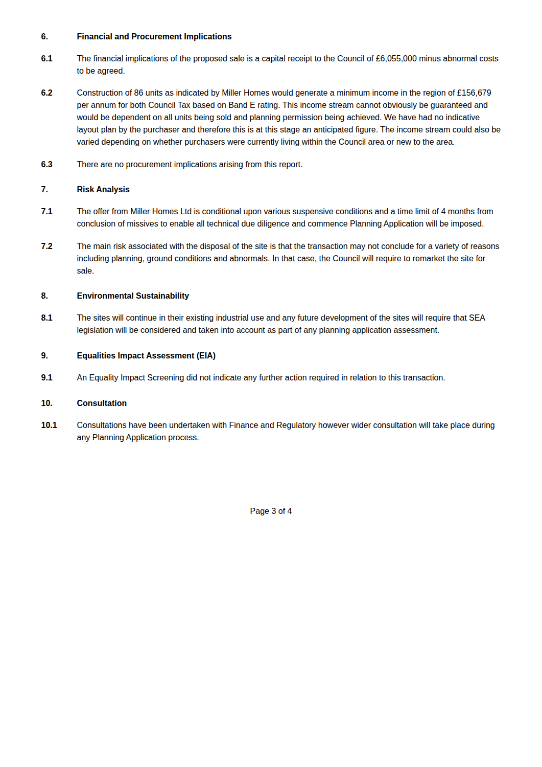6. Financial and Procurement Implications
6.1 The financial implications of the proposed sale is a capital receipt to the Council of £6,055,000 minus abnormal costs to be agreed.
6.2 Construction of 86 units as indicated by Miller Homes would generate a minimum income in the region of £156,679 per annum for both Council Tax based on Band E rating. This income stream cannot obviously be guaranteed and would be dependent on all units being sold and planning permission being achieved. We have had no indicative layout plan by the purchaser and therefore this is at this stage an anticipated figure. The income stream could also be varied depending on whether purchasers were currently living within the Council area or new to the area.
6.3 There are no procurement implications arising from this report.
7. Risk Analysis
7.1 The offer from Miller Homes Ltd is conditional upon various suspensive conditions and a time limit of 4 months from conclusion of missives to enable all technical due diligence and commence Planning Application will be imposed.
7.2 The main risk associated with the disposal of the site is that the transaction may not conclude for a variety of reasons including planning, ground conditions and abnormals. In that case, the Council will require to remarket the site for sale.
8. Environmental Sustainability
8.1 The sites will continue in their existing industrial use and any future development of the sites will require that SEA legislation will be considered and taken into account as part of any planning application assessment.
9. Equalities Impact Assessment (EIA)
9.1 An Equality Impact Screening did not indicate any further action required in relation to this transaction.
10. Consultation
10.1 Consultations have been undertaken with Finance and Regulatory however wider consultation will take place during any Planning Application process.
Page 3 of 4